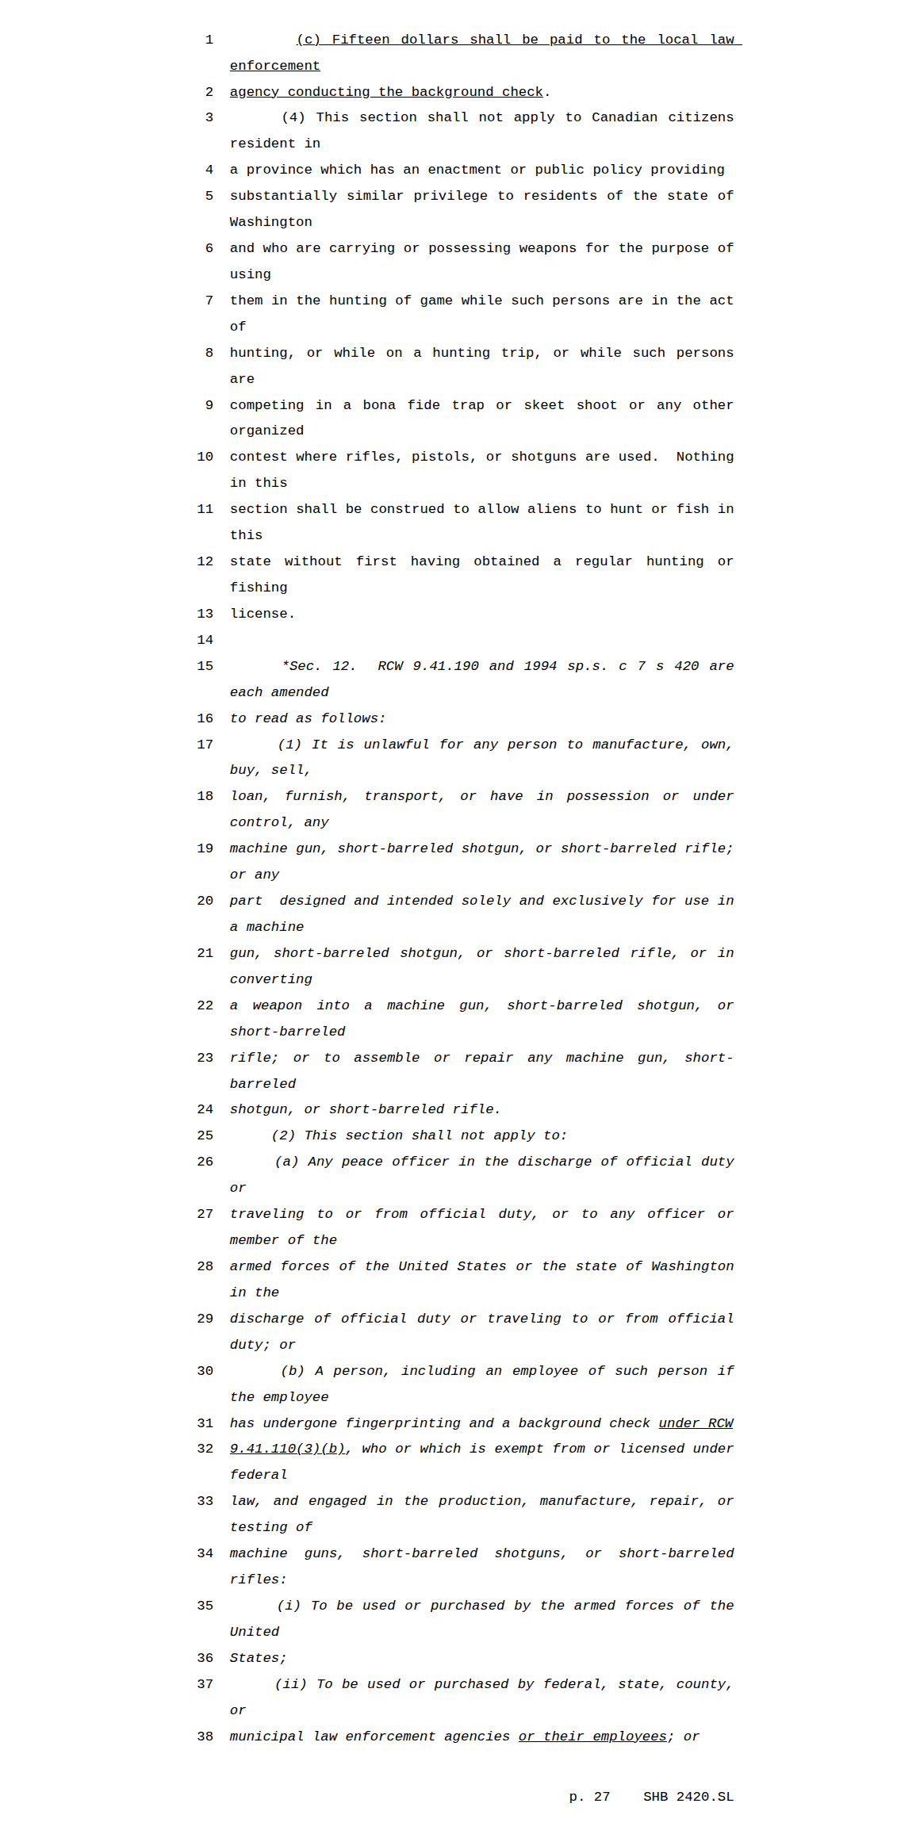(c) Fifteen dollars shall be paid to the local law enforcement
agency conducting the background check.
(4) This section shall not apply to Canadian citizens resident in
a province which has an enactment or public policy providing
substantially similar privilege to residents of the state of Washington
and who are carrying or possessing weapons for the purpose of using
them in the hunting of game while such persons are in the act of
hunting, or while on a hunting trip, or while such persons are
competing in a bona fide trap or skeet shoot or any other organized
contest where rifles, pistols, or shotguns are used. Nothing in this
section shall be construed to allow aliens to hunt or fish in this
state without first having obtained a regular hunting or fishing
license.
*Sec. 12. RCW 9.41.190 and 1994 sp.s. c 7 s 420 are each amended
to read as follows:
(1) It is unlawful for any person to manufacture, own, buy, sell,
loan, furnish, transport, or have in possession or under control, any
machine gun, short-barreled shotgun, or short-barreled rifle; or any
part designed and intended solely and exclusively for use in a machine
gun, short-barreled shotgun, or short-barreled rifle, or in converting
a weapon into a machine gun, short-barreled shotgun, or short-barreled
rifle; or to assemble or repair any machine gun, short-barreled
shotgun, or short-barreled rifle.
(2) This section shall not apply to:
(a) Any peace officer in the discharge of official duty or
traveling to or from official duty, or to any officer or member of the
armed forces of the United States or the state of Washington in the
discharge of official duty or traveling to or from official duty; or
(b) A person, including an employee of such person if the employee
has undergone fingerprinting and a background check under RCW
9.41.110(3)(b), who or which is exempt from or licensed under federal
law, and engaged in the production, manufacture, repair, or testing of
machine guns, short-barreled shotguns, or short-barreled rifles:
(i) To be used or purchased by the armed forces of the United
States;
(ii) To be used or purchased by federal, state, county, or
municipal law enforcement agencies or their employees; or
p. 27 SHB 2420.SL